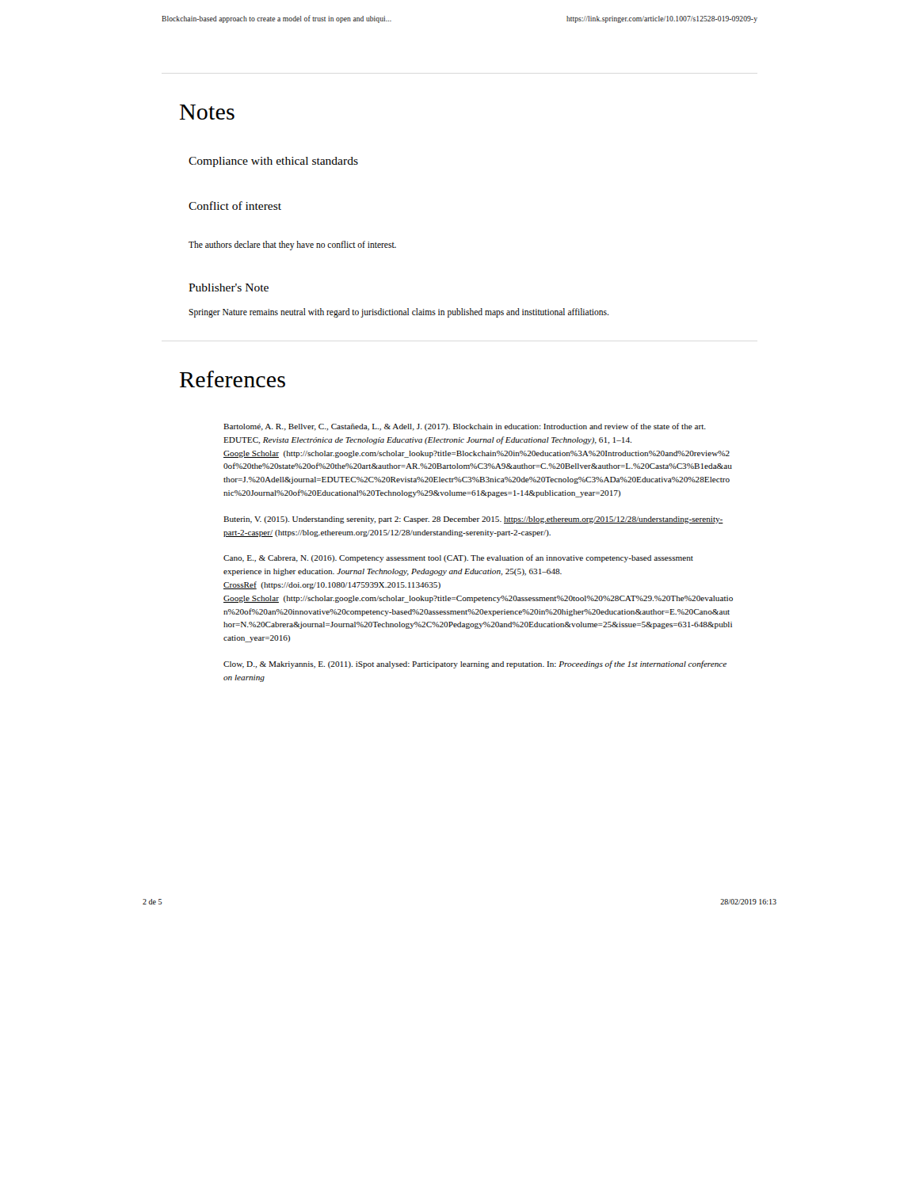Blockchain-based approach to create a model of trust in open and ubiqui...
https://link.springer.com/article/10.1007/s12528-019-09209-y
Notes
Compliance with ethical standards
Conflict of interest
The authors declare that they have no conflict of interest.
Publisher's Note
Springer Nature remains neutral with regard to jurisdictional claims in published maps and institutional affiliations.
References
Bartolomé, A. R., Bellver, C., Castañeda, L., & Adell, J. (2017). Blockchain in education: Introduction and review of the state of the art. EDUTEC, Revista Electrónica de Tecnología Educativa (Electronic Journal of Educational Technology), 61, 1–14.
Google Scholar (http://scholar.google.com/scholar_lookup?title=Blockchain%20in%20education%3A%20Introduction%20and%20review%20of%20the%20state%20of%20the%20art&author=AR.%20Bartolom%C3%A9&author=C.%20Bellver&author=L.%20Casta%C3%B1eda&author=J.%20Adell&journal=EDUTEC%2C%20Revista%20Electr%C3%B3nica%20de%20Tecnolog%C3%ADa%20Educativa%20%28Electronic%20Journal%20of%20Educational%20Technology%29&volume=61&pages=1-14&publication_year=2017)
Buterin, V. (2015). Understanding serenity, part 2: Casper. 28 December 2015. https://blog.ethereum.org/2015/12/28/understanding-serenity-part-2-casper/ (https://blog.ethereum.org/2015/12/28/understanding-serenity-part-2-casper/).
Cano, E., & Cabrera, N. (2016). Competency assessment tool (CAT). The evaluation of an innovative competency-based assessment experience in higher education. Journal Technology, Pedagogy and Education, 25(5), 631–648.
CrossRef (https://doi.org/10.1080/1475939X.2015.1134635)
Google Scholar (http://scholar.google.com/scholar_lookup?title=Competency%20assessment%20tool%20%28CAT%29.%20The%20evaluation%20of%20an%20innovative%20competency-based%20assessment%20experience%20in%20higher%20education&author=E.%20Cano&author=N.%20Cabrera&journal=Journal%20Technology%2C%20Pedagogy%20and%20Education&volume=25&issue=5&pages=631-648&publication_year=2016)
Clow, D., & Makriyannis, E. (2011). iSpot analysed: Participatory learning and reputation. In: Proceedings of the 1st international conference on learning
2 de 5
28/02/2019 16:13